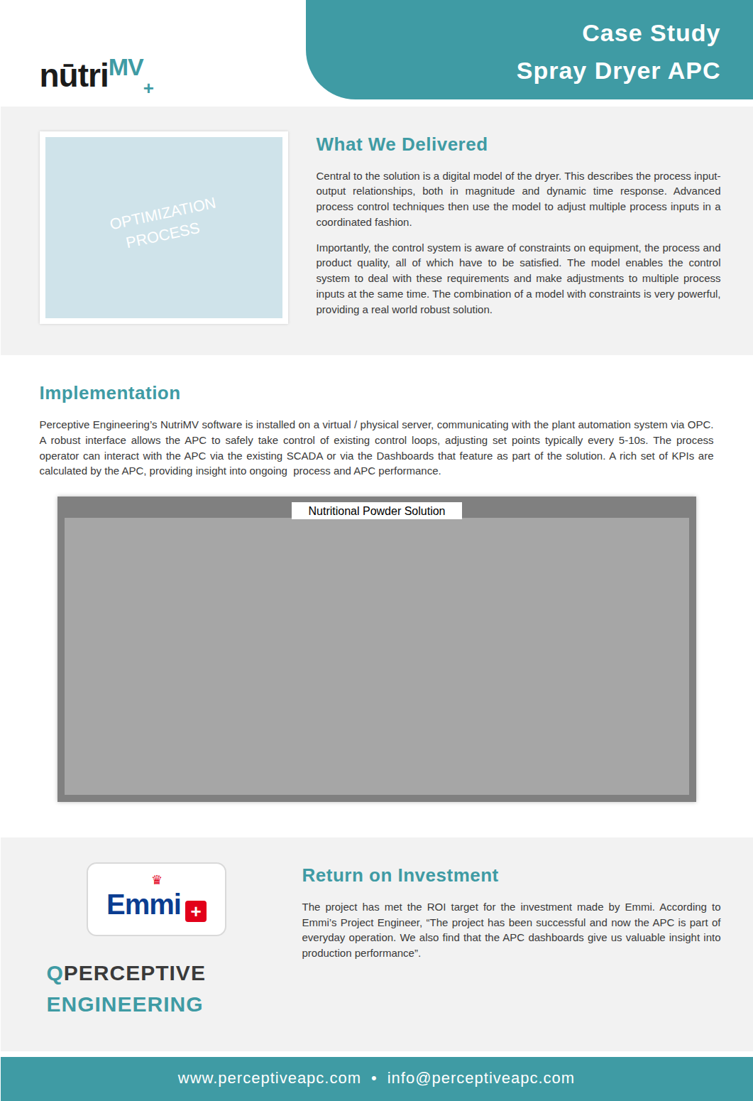Case Study
Spray Dryer APC
nūtriMV+
What We Delivered
Central to the solution is a digital model of the dryer. This describes the process input-output relationships, both in magnitude and dynamic time response. Advanced process control techniques then use the model to adjust multiple process inputs in a coordinated fashion.
Importantly, the control system is aware of constraints on equipment, the process and product quality, all of which have to be satisfied. The model enables the control system to deal with these requirements and make adjustments to multiple process inputs at the same time. The combination of a model with constraints is very powerful, providing a real world robust solution.
Implementation
Perceptive Engineering’s NutriMV software is installed on a virtual / physical server, communicating with the plant automation system via OPC. A robust interface allows the APC to safely take control of existing control loops, adjusting set points typically every 5-10s. The process operator can interact with the APC via the existing SCADA or via the Dashboards that feature as part of the solution. A rich set of KPIs are calculated by the APC, providing insight into ongoing process and APC performance.
♛ Emmi+
QPERCEPTIVE
ENGINEERING
Return on Investment
The project has met the ROI target for the investment made by Emmi. According to Emmi’s Project Engineer, “The project has been successful and now the APC is part of everyday operation. We also find that the APC dashboards give us valuable insight into production performance”.
www.perceptiveapc.com•info@perceptiveapc.com